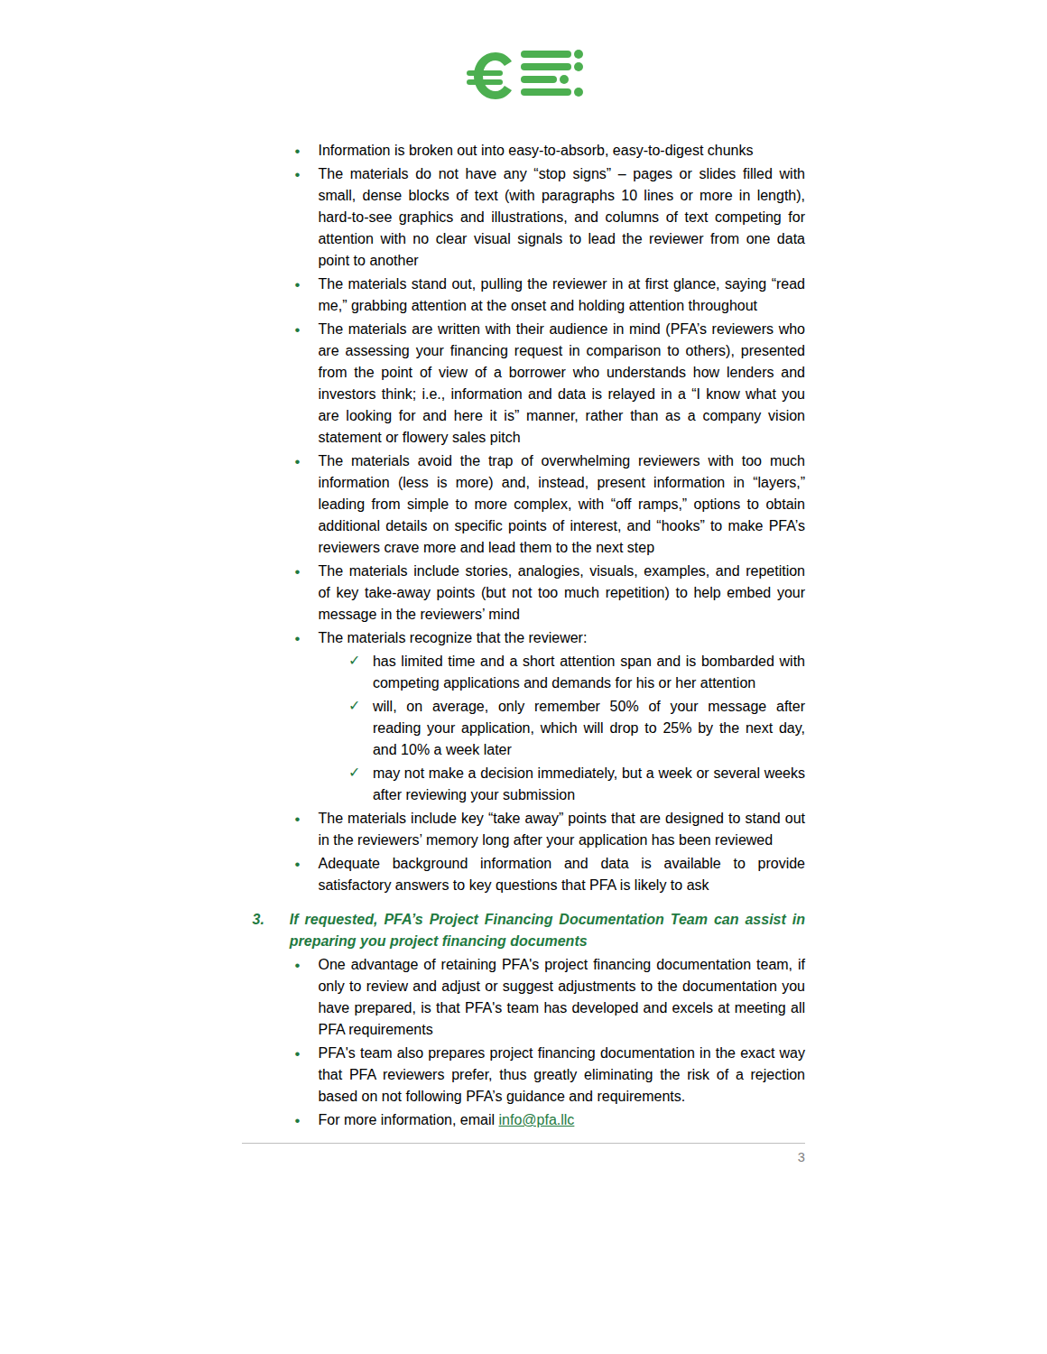Information is broken out into easy-to-absorb, easy-to-digest chunks
The materials do not have any “stop signs” – pages or slides filled with small, dense blocks of text (with paragraphs 10 lines or more in length), hard-to-see graphics and illustrations, and columns of text competing for attention with no clear visual signals to lead the reviewer from one data point to another
The materials stand out, pulling the reviewer in at first glance, saying “read me,” grabbing attention at the onset and holding attention throughout
The materials are written with their audience in mind (PFA’s reviewers who are assessing your financing request in comparison to others), presented from the point of view of a borrower who understands how lenders and investors think; i.e., information and data is relayed in a “I know what you are looking for and here it is” manner, rather than as a company vision statement or flowery sales pitch
The materials avoid the trap of overwhelming reviewers with too much information (less is more) and, instead, present information in “layers,” leading from simple to more complex, with “off ramps,” options to obtain additional details on specific points of interest, and “hooks” to make PFA’s reviewers crave more and lead them to the next step
The materials include stories, analogies, visuals, examples, and repetition of key take-away points (but not too much repetition) to help embed your message in the reviewers’ mind
The materials recognize that the reviewer:
has limited time and a short attention span and is bombarded with competing applications and demands for his or her attention
will, on average, only remember 50% of your message after reading your application, which will drop to 25% by the next day, and 10% a week later
may not make a decision immediately, but a week or several weeks after reviewing your submission
The materials include key “take away” points that are designed to stand out in the reviewers’ memory long after your application has been reviewed
Adequate background information and data is available to provide satisfactory answers to key questions that PFA is likely to ask
3. If requested, PFA’s Project Financing Documentation Team can assist in preparing you project financing documents
One advantage of retaining PFA's project financing documentation team, if only to review and adjust or suggest adjustments to the documentation you have prepared, is that PFA's team has developed and excels at meeting all PFA requirements
PFA's team also prepares project financing documentation in the exact way that PFA reviewers prefer, thus greatly eliminating the risk of a rejection based on not following PFA’s guidance and requirements.
For more information, email info@pfa.llc
3